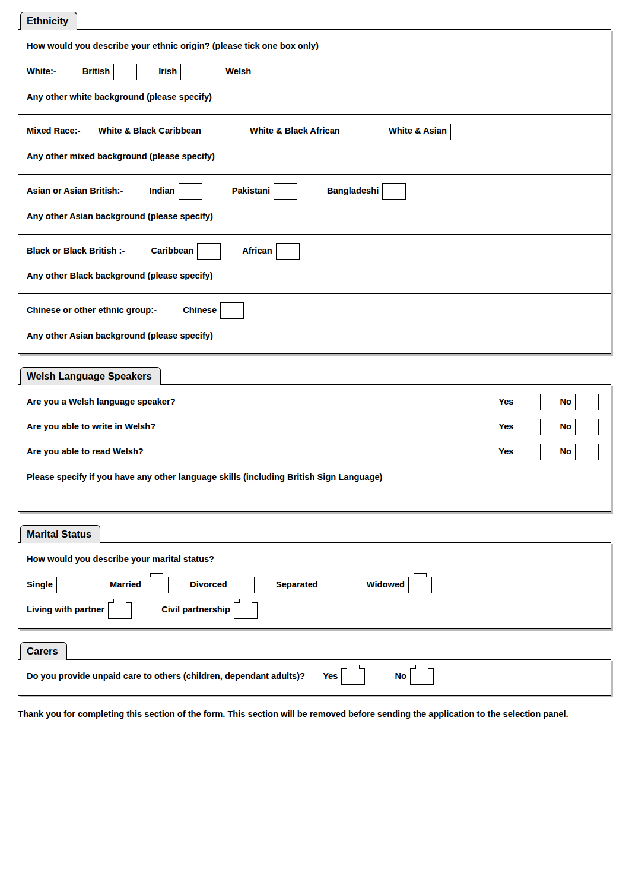Ethnicity
How would you describe your ethnic origin? (please tick one box only)
White:- British Irish Welsh
Any other white background (please specify)
Mixed Race:- White & Black Caribbean White & Black African White & Asian
Any other mixed background (please specify)
Asian or Asian British:- Indian Pakistani Bangladeshi
Any other Asian background (please specify)
Black or Black British :- Caribbean African
Any other Black background (please specify)
Chinese or other ethnic group:- Chinese
Any other Asian background (please specify)
Welsh Language Speakers
Are you a Welsh language speaker? Yes No
Are you able to write in Welsh? Yes No
Are you able to read Welsh? Yes No
Please specify if you have any other language skills (including British Sign Language)
Marital Status
How would you describe your marital status?
Single Married Divorced Separated Widowed
Living with partner Civil partnership
Carers
Do you provide unpaid care to others (children, dependant adults)? Yes No
Thank you for completing this section of the form. This section will be removed before sending the application to the selection panel.